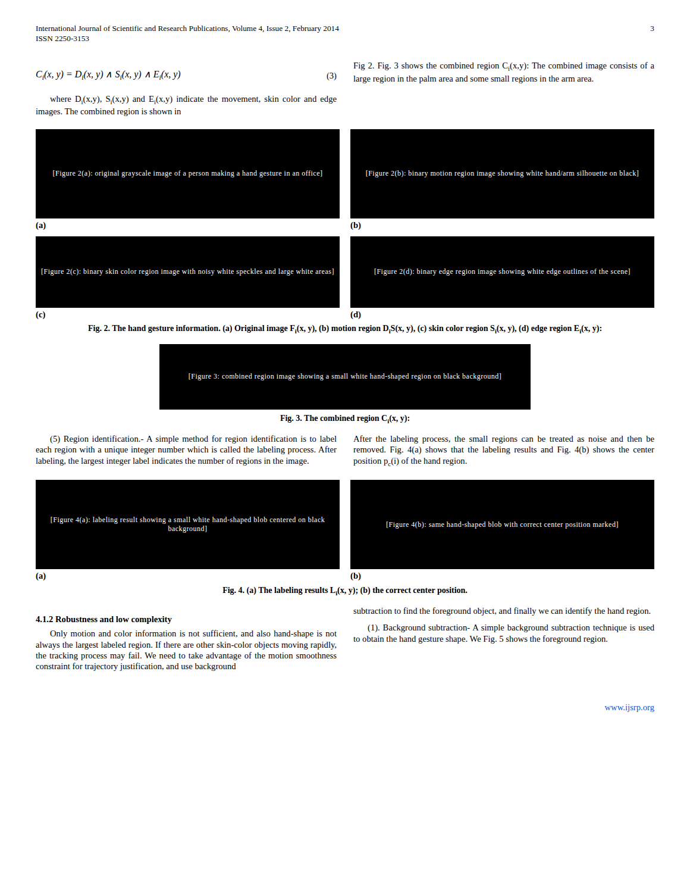International Journal of Scientific and Research Publications, Volume 4, Issue 2, February 2014
ISSN 2250-3153
3
Ci(x, y) = Di(x, y) ∧ Si(x, y) ∧ Ei(x, y) (3)
where Di(x,y), Si(x,y) and Ei(x,y) indicate the movement, skin color and edge images. The combined region is shown in
Fig 2. Fig. 3 shows the combined region Ci(x,y): The combined image consists of a large region in the palm area and some small regions in the arm area.
[Figure 2(a): original grayscale image of a person making a hand gesture in an office]
(a)
[Figure 2(b): binary motion region image showing white hand/arm silhouette on black]
(b)
[Figure 2(c): binary skin color region image with noisy white speckles and large white areas]
(c)
[Figure 2(d): binary edge region image showing white edge outlines of the scene]
(d)
Fig. 2. The hand gesture information. (a) Original image Fi(x, y), (b) motion region DiS(x, y), (c) skin color region Si(x, y), (d) edge region Ei(x, y):
[Figure 3: combined region image showing a small white hand-shaped region on black background]
Fig. 3. The combined region Ci(x, y):
(5) Region identification.- A simple method for region identification is to label each region with a unique integer number which is called the labeling process. After labeling, the largest integer label indicates the number of regions in the image.
After the labeling process, the small regions can be treated as noise and then be removed. Fig. 4(a) shows that the labeling results and Fig. 4(b) shows the center position pc(i) of the hand region.
[Figure 4(a): labeling result showing a small white hand-shaped blob centered on black background]
(a)
[Figure 4(b): same hand-shaped blob with correct center position marked]
(b)
Fig. 4. (a) The labeling results Li(x, y); (b) the correct center position.
4.1.2 Robustness and low complexity
Only motion and color information is not sufficient, and also hand-shape is not always the largest labeled region. If there are other skin-color objects moving rapidly, the tracking process may fail. We need to take advantage of the motion smoothness constraint for trajectory justification, and use background
subtraction to find the foreground object, and finally we can identify the hand region.
(1). Background subtraction- A simple background subtraction technique is used to obtain the hand gesture shape. We Fig. 5 shows the foreground region.
www.ijsrp.org